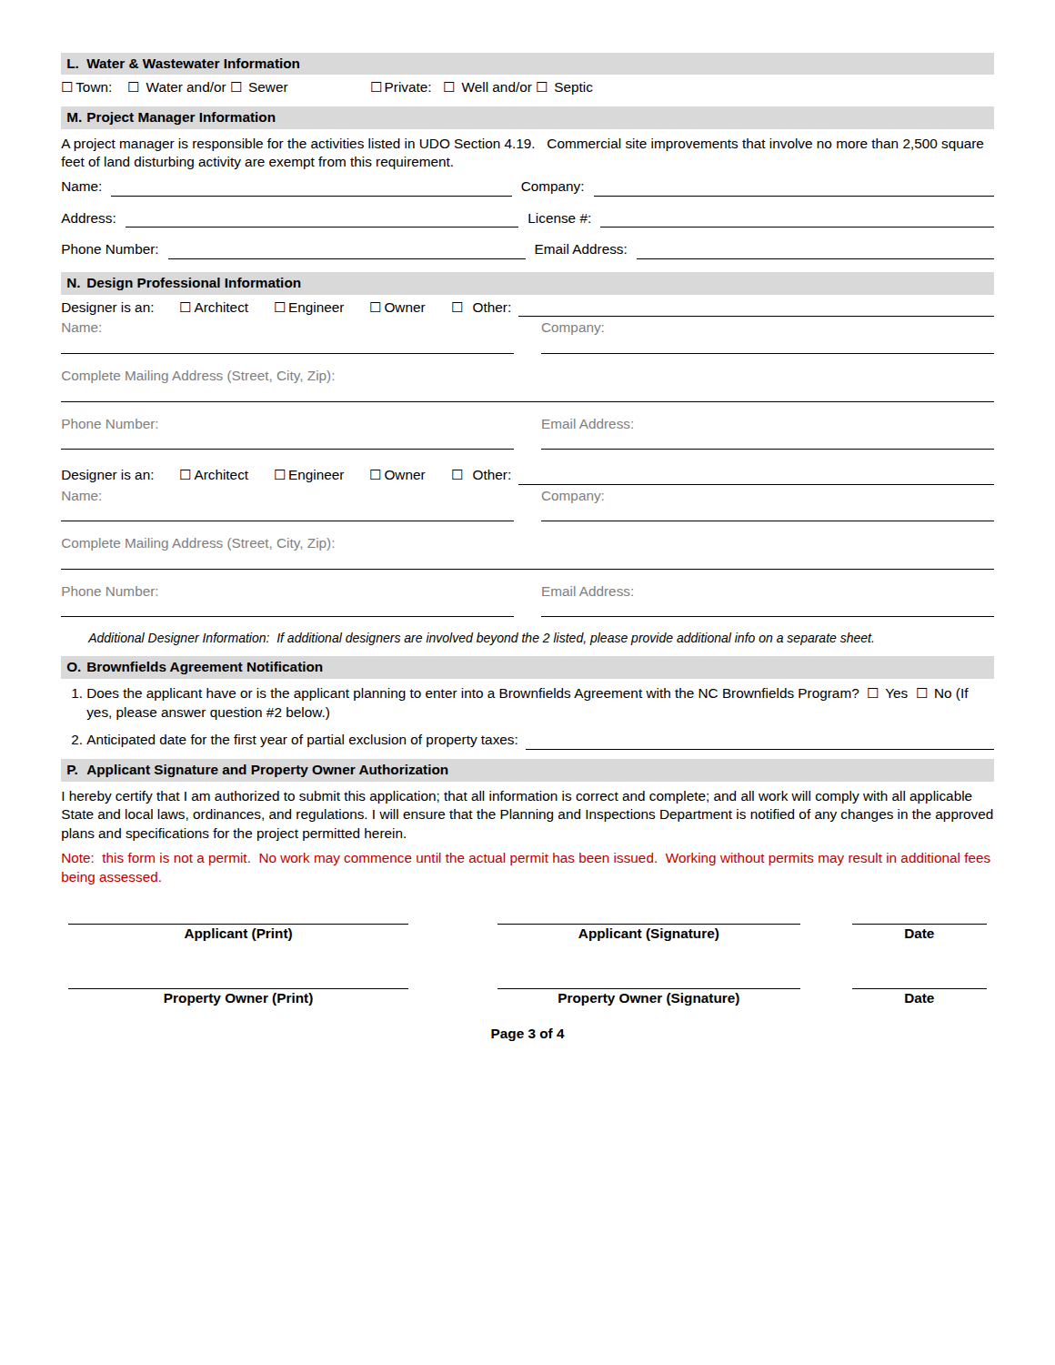L. Water & Wastewater Information
☐Town: ☐ Water and/or ☐ Sewer
☐Private: ☐ Well and/or ☐ Septic
M. Project Manager Information
A project manager is responsible for the activities listed in UDO Section 4.19. Commercial site improvements that involve no more than 2,500 square feet of land disturbing activity are exempt from this requirement.
Name: Company:
Address: License #:
Phone Number: Email Address:
N. Design Professional Information
Designer is an: ☐Architect ☐Engineer ☐Owner ☐Other:
Name:
Company:
Complete Mailing Address (Street, City, Zip):
Phone Number:
Email Address:
Designer is an: ☐Architect ☐Engineer ☐Owner ☐Other:
Name:
Company:
Complete Mailing Address (Street, City, Zip):
Phone Number:
Email Address:
Additional Designer Information: If additional designers are involved beyond the 2 listed, please provide additional info on a separate sheet.
O. Brownfields Agreement Notification
Does the applicant have or is the applicant planning to enter into a Brownfields Agreement with the NC Brownfields Program? ☐ Yes ☐ No (If yes, please answer question #2 below.)
Anticipated date for the first year of partial exclusion of property taxes:
P. Applicant Signature and Property Owner Authorization
I hereby certify that I am authorized to submit this application; that all information is correct and complete; and all work will comply with all applicable State and local laws, ordinances, and regulations. I will ensure that the Planning and Inspections Department is notified of any changes in the approved plans and specifications for the project permitted herein.
Note: this form is not a permit. No work may commence until the actual permit has been issued. Working without permits may result in additional fees being assessed.
| Applicant (Print) | | Applicant (Signature) | | Date |
| Property Owner (Print) | | Property Owner (Signature) | | Date |
Page 3 of 4